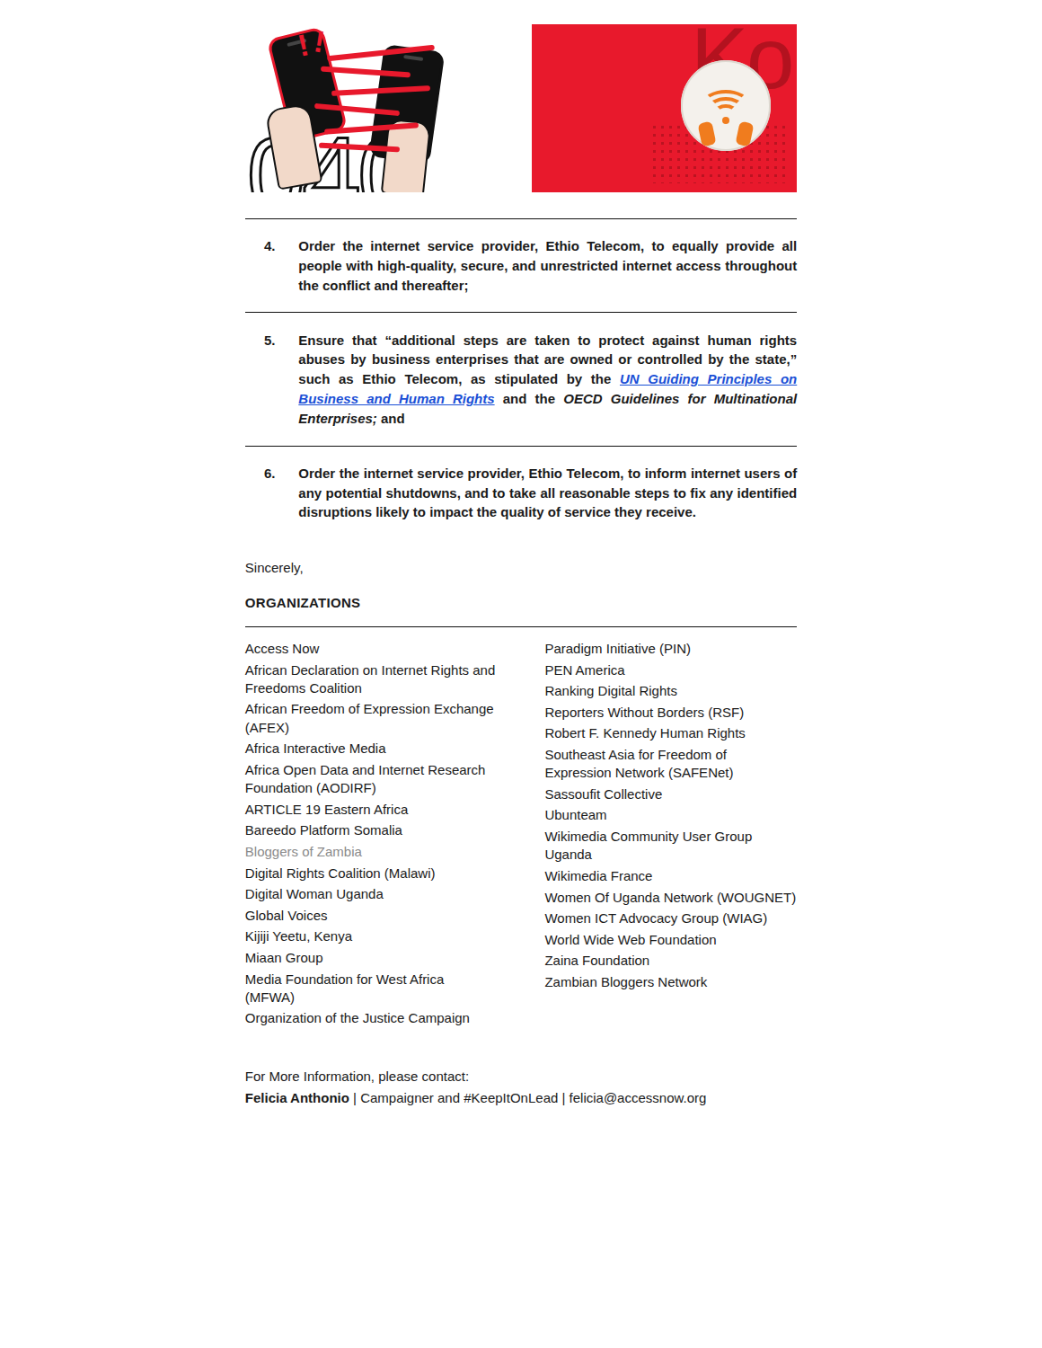040
!
!
Ko
Order the internet service provider, Ethio Telecom, to equally provide all people with high-quality, secure, and unrestricted internet access throughout the conflict and thereafter;
Ensure that “additional steps are taken to protect against human rights abuses by business enterprises that are owned or controlled by the state,” such as Ethio Telecom, as stipulated by the UN Guiding Principles on Business and Human Rights and the OECD Guidelines for Multinational Enterprises; and
Order the internet service provider, Ethio Telecom, to inform internet users of any potential shutdowns, and to take all reasonable steps to fix any identified disruptions likely to impact the quality of service they receive.
Sincerely,
ORGANIZATIONS
Access Now
African Declaration on Internet Rights and Freedoms Coalition
African Freedom of Expression Exchange (AFEX)
Africa Interactive Media
Africa Open Data and Internet Research Foundation (AODIRF)
ARTICLE 19 Eastern Africa
Bareedo Platform Somalia
Bloggers of Zambia
Digital Rights Coalition (Malawi)
Digital Woman Uganda
Global Voices
Kijiji Yeetu, Kenya
Miaan Group
Media Foundation for West Africa (MFWA)
Organization of the Justice Campaign
Paradigm Initiative (PIN)
PEN America
Ranking Digital Rights
Reporters Without Borders (RSF)
Robert F. Kennedy Human Rights
Southeast Asia for Freedom of Expression Network (SAFENet)
Sassoufit Collective
Ubunteam
Wikimedia Community User Group Uganda
Wikimedia France
Women Of Uganda Network (WOUGNET)
Women ICT Advocacy Group (WIAG)
World Wide Web Foundation
Zaina Foundation
Zambian Bloggers Network
For More Information, please contact:
Felicia Anthonio | Campaigner and #KeepItOnLead | felicia@accessnow.org